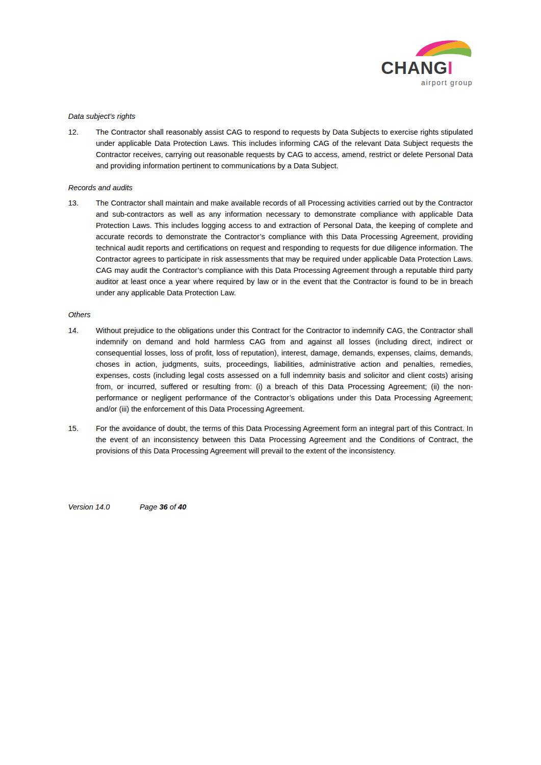CHANGI
airport group
Data subject’s rights
12. The Contractor shall reasonably assist CAG to respond to requests by Data Subjects to exercise rights stipulated under applicable Data Protection Laws. This includes informing CAG of the relevant Data Subject requests the Contractor receives, carrying out reasonable requests by CAG to access, amend, restrict or delete Personal Data and providing information pertinent to communications by a Data Subject.
Records and audits
13. The Contractor shall maintain and make available records of all Processing activities carried out by the Contractor and sub-contractors as well as any information necessary to demonstrate compliance with applicable Data Protection Laws. This includes logging access to and extraction of Personal Data, the keeping of complete and accurate records to demonstrate the Contractor’s compliance with this Data Processing Agreement, providing technical audit reports and certifications on request and responding to requests for due diligence information. The Contractor agrees to participate in risk assessments that may be required under applicable Data Protection Laws. CAG may audit the Contractor’s compliance with this Data Processing Agreement through a reputable third party auditor at least once a year where required by law or in the event that the Contractor is found to be in breach under any applicable Data Protection Law.
Others
14. Without prejudice to the obligations under this Contract for the Contractor to indemnify CAG, the Contractor shall indemnify on demand and hold harmless CAG from and against all losses (including direct, indirect or consequential losses, loss of profit, loss of reputation), interest, damage, demands, expenses, claims, demands, choses in action, judgments, suits, proceedings, liabilities, administrative action and penalties, remedies, expenses, costs (including legal costs assessed on a full indemnity basis and solicitor and client costs) arising from, or incurred, suffered or resulting from: (i) a breach of this Data Processing Agreement; (ii) the non-performance or negligent performance of the Contractor’s obligations under this Data Processing Agreement; and/or (iii) the enforcement of this Data Processing Agreement.
15. For the avoidance of doubt, the terms of this Data Processing Agreement form an integral part of this Contract. In the event of an inconsistency between this Data Processing Agreement and the Conditions of Contract, the provisions of this Data Processing Agreement will prevail to the extent of the inconsistency.
Version 14.0 Page 36 of 40